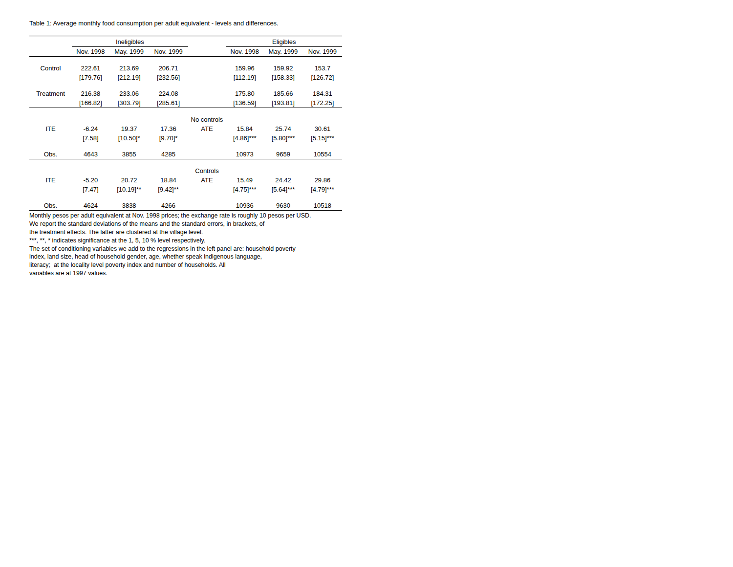Table 1: Average monthly food consumption per adult equivalent - levels and differences.
| | Ineligibles | | Eligibles |
| | Nov. 1998 | May. 1999 | Nov. 1999 | | Nov. 1998 | May. 1999 | Nov. 1999 |
| Control | 222.61 | 213.69 | 206.71 | | 159.96 | 159.92 | 153.7 |
| | [179.76] | [212.19] | [232.56] | | [112.19] | [158.33] | [126.72] |
| Treatment | 216.38 | 233.06 | 224.08 | | 175.80 | 185.66 | 184.31 |
| | [166.82] | [303.79] | [285.61] | | [136.59] | [193.81] | [172.25] |
| | | | | No controls | | | |
| ITE | -6.24 | 19.37 | 17.36 | ATE | 15.84 | 25.74 | 30.61 |
| | [7.58] | [10.50]* | [9.70]* | | [4.86]*** | [5.80]*** | [5.15]*** |
| Obs. | 4643 | 3855 | 4285 | | 10973 | 9659 | 10554 |
| | | | | Controls | | | |
| ITE | -5.20 | 20.72 | 18.84 | ATE | 15.49 | 24.42 | 29.86 |
| | [7.47] | [10.19]** | [9.42]** | | [4.75]*** | [5.64]*** | [4.79]*** |
| Obs. | 4624 | 3838 | 4266 | | 10936 | 9630 | 10518 |
Monthly pesos per adult equivalent at Nov. 1998 prices; the exchange rate is roughly 10 pesos per USD.
We report the standard deviations of the means and the standard errors, in brackets, of
the treatment effects. The latter are clustered at the village level.
***, **, * indicates significance at the 1, 5, 10 % level respectively.
The set of conditioning variables we add to the regressions in the left panel are: household poverty
index, land size, head of household gender, age, whether speak indigenous language,
literacy; at the locality level poverty index and number of households. All
variables are at 1997 values.